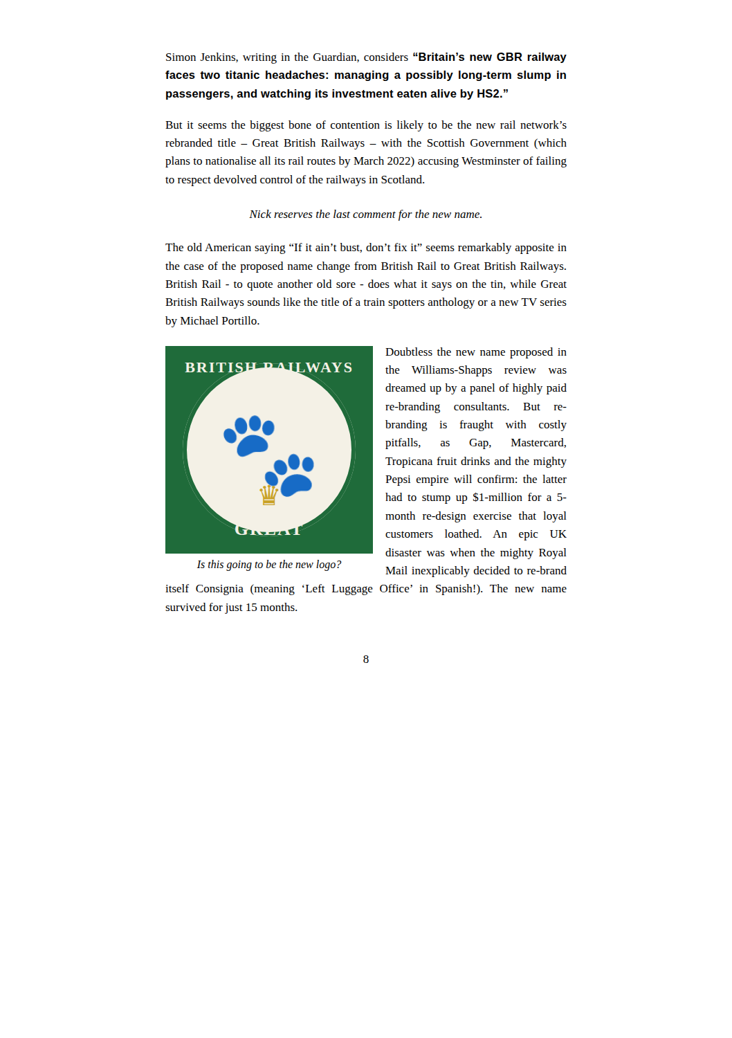Simon Jenkins, writing in the Guardian, considers “Britain’s new GBR railway faces two titanic headaches: managing a possibly long-term slump in passengers, and watching its investment eaten alive by HS2.”
But it seems the biggest bone of contention is likely to be the new rail network’s rebranded title – Great British Railways – with the Scottish Government (which plans to nationalise all its rail routes by March 2022) accusing Westminster of failing to respect devolved control of the railways in Scotland.
Nick reserves the last comment for the new name.
The old American saying “If it ain’t bust, don’t fix it” seems remarkably apposite in the case of the proposed name change from British Rail to Great British Railways. British Rail - to quote another old sore - does what it says on the tin, while Great British Railways sounds like the title of a train spotters anthology or a new TV series by Michael Portillo.
BRITISH RAILWAYS GREAT
🐾
♛
Is this going to be the new logo?
Doubtless the new name proposed in the Williams-Shapps review was dreamed up by a panel of highly paid re-branding consultants. But re-branding is fraught with costly pitfalls, as Gap, Mastercard, Tropicana fruit drinks and the mighty Pepsi empire will confirm: the latter had to stump up $1-million for a 5-month re-design exercise that loyal customers loathed. An epic UK disaster was when the mighty Royal Mail inexplicably decided to re-brand itself Consignia (meaning ‘Left Luggage Office’ in Spanish!). The new name survived for just 15 months.
8